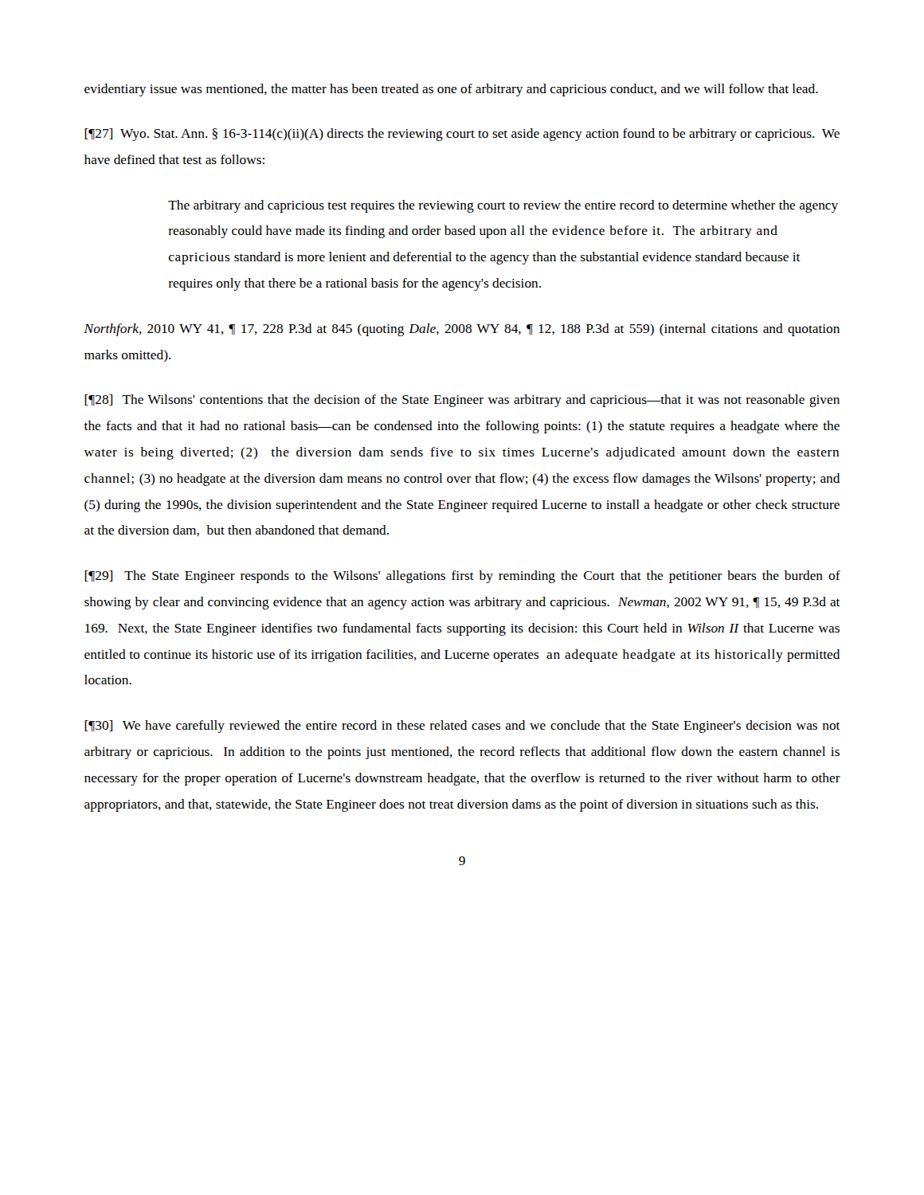evidentiary issue was mentioned, the matter has been treated as one of arbitrary and capricious conduct, and we will follow that lead.
[¶27] Wyo. Stat. Ann. § 16-3-114(c)(ii)(A) directs the reviewing court to set aside agency action found to be arbitrary or capricious. We have defined that test as follows:
The arbitrary and capricious test requires the reviewing court to review the entire record to determine whether the agency reasonably could have made its finding and order based upon all the evidence before it. The arbitrary and capricious standard is more lenient and deferential to the agency than the substantial evidence standard because it requires only that there be a rational basis for the agency's decision.
Northfork, 2010 WY 41, ¶ 17, 228 P.3d at 845 (quoting Dale, 2008 WY 84, ¶ 12, 188 P.3d at 559) (internal citations and quotation marks omitted).
[¶28] The Wilsons' contentions that the decision of the State Engineer was arbitrary and capricious—that it was not reasonable given the facts and that it had no rational basis—can be condensed into the following points: (1) the statute requires a headgate where the water is being diverted; (2) the diversion dam sends five to six times Lucerne's adjudicated amount down the eastern channel; (3) no headgate at the diversion dam means no control over that flow; (4) the excess flow damages the Wilsons' property; and (5) during the 1990s, the division superintendent and the State Engineer required Lucerne to install a headgate or other check structure at the diversion dam, but then abandoned that demand.
[¶29] The State Engineer responds to the Wilsons' allegations first by reminding the Court that the petitioner bears the burden of showing by clear and convincing evidence that an agency action was arbitrary and capricious. Newman, 2002 WY 91, ¶ 15, 49 P.3d at 169. Next, the State Engineer identifies two fundamental facts supporting its decision: this Court held in Wilson II that Lucerne was entitled to continue its historic use of its irrigation facilities, and Lucerne operates an adequate headgate at its historically permitted location.
[¶30] We have carefully reviewed the entire record in these related cases and we conclude that the State Engineer's decision was not arbitrary or capricious. In addition to the points just mentioned, the record reflects that additional flow down the eastern channel is necessary for the proper operation of Lucerne's downstream headgate, that the overflow is returned to the river without harm to other appropriators, and that, statewide, the State Engineer does not treat diversion dams as the point of diversion in situations such as this.
9